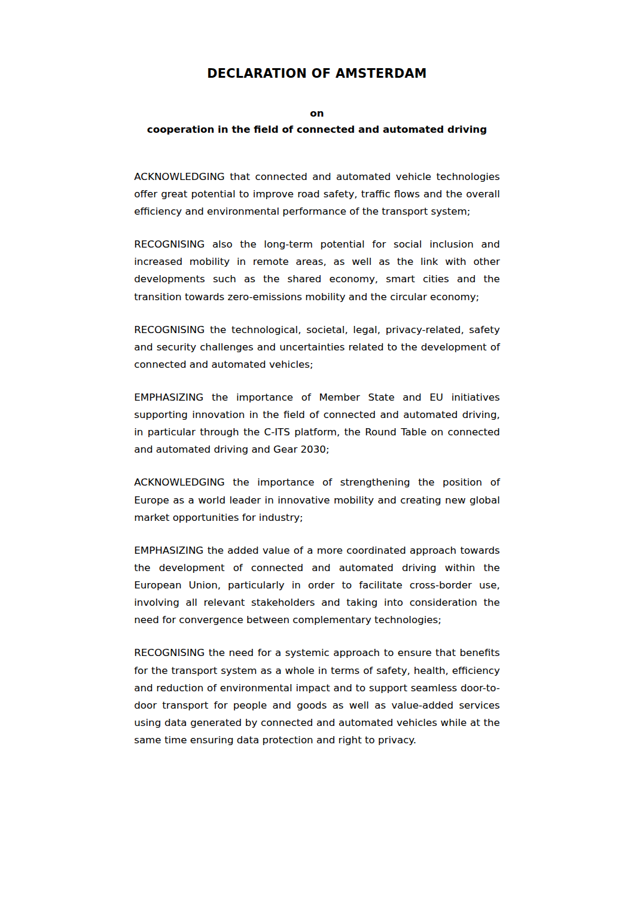DECLARATION OF AMSTERDAM
on cooperation in the field of connected and automated driving
ACKNOWLEDGING that connected and automated vehicle technologies offer great potential to improve road safety, traffic flows and the overall efficiency and environmental performance of the transport system;
RECOGNISING also the long-term potential for social inclusion and increased mobility in remote areas, as well as the link with other developments such as the shared economy, smart cities and the transition towards zero-emissions mobility and the circular economy;
RECOGNISING the technological, societal, legal, privacy-related, safety and security challenges and uncertainties related to the development of connected and automated vehicles;
EMPHASIZING the importance of Member State and EU initiatives supporting innovation in the field of connected and automated driving, in particular through the C-ITS platform, the Round Table on connected and automated driving and Gear 2030;
ACKNOWLEDGING the importance of strengthening the position of Europe as a world leader in innovative mobility and creating new global market opportunities for industry;
EMPHASIZING the added value of a more coordinated approach towards the development of connected and automated driving within the European Union, particularly in order to facilitate cross-border use, involving all relevant stakeholders and taking into consideration the need for convergence between complementary technologies;
RECOGNISING the need for a systemic approach to ensure that benefits for the transport system as a whole in terms of safety, health, efficiency and reduction of environmental impact and to support seamless door-to-door transport for people and goods as well as value-added services using data generated by connected and automated vehicles while at the same time ensuring data protection and right to privacy.